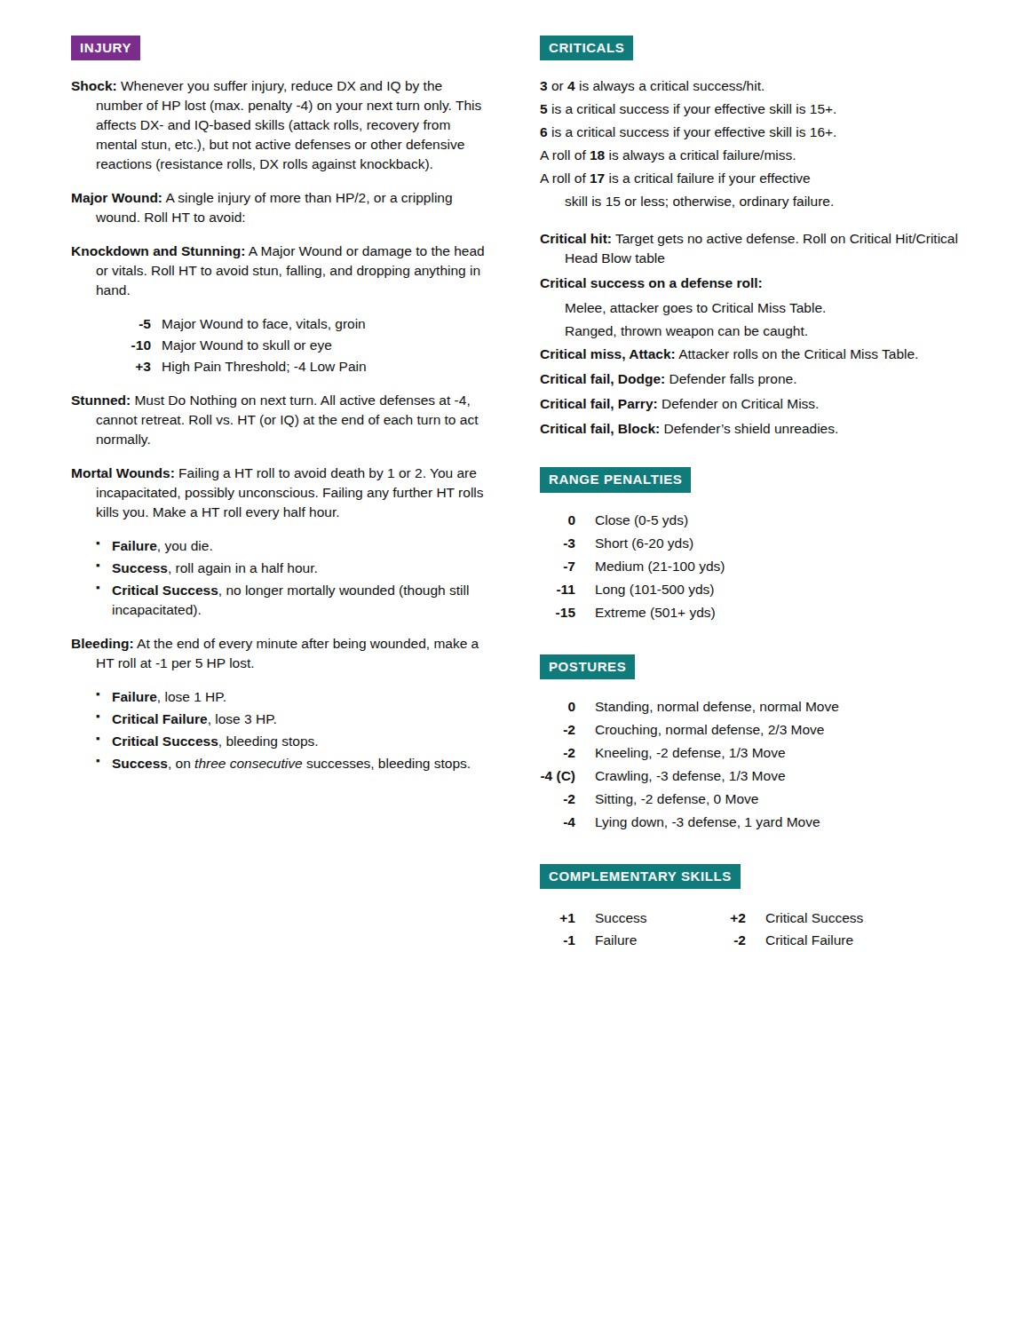Injury
Shock: Whenever you suffer injury, reduce DX and IQ by the number of HP lost (max. penalty -4) on your next turn only. This affects DX- and IQ-based skills (attack rolls, recovery from mental stun, etc.), but not active defenses or other defensive reactions (resistance rolls, DX rolls against knockback).
Major Wound: A single injury of more than HP/2, or a crippling wound. Roll HT to avoid:
Knockdown and Stunning: A Major Wound or damage to the head or vitals. Roll HT to avoid stun, falling, and dropping anything in hand.
-5 Major Wound to face, vitals, groin
-10 Major Wound to skull or eye
+3 High Pain Threshold; -4 Low Pain
Stunned: Must Do Nothing on next turn. All active defenses at -4, cannot retreat. Roll vs. HT (or IQ) at the end of each turn to act normally.
Mortal Wounds: Failing a HT roll to avoid death by 1 or 2. You are incapacitated, possibly unconscious. Failing any further HT rolls kills you. Make a HT roll every half hour.
Failure, you die.
Success, roll again in a half hour.
Critical Success, no longer mortally wounded (though still incapacitated).
Bleeding: At the end of every minute after being wounded, make a HT roll at -1 per 5 HP lost.
Failure, lose 1 HP.
Critical Failure, lose 3 HP.
Critical Success, bleeding stops.
Success, on three consecutive successes, bleeding stops.
Criticals
3 or 4 is always a critical success/hit.
5 is a critical success if your effective skill is 15+.
6 is a critical success if your effective skill is 16+.
A roll of 18 is always a critical failure/miss.
A roll of 17 is a critical failure if your effective
skill is 15 or less; otherwise, ordinary failure.
Critical hit: Target gets no active defense. Roll on Critical Hit/Critical Head Blow table
Critical success on a defense roll:
Melee, attacker goes to Critical Miss Table.
Ranged, thrown weapon can be caught.
Critical miss, Attack: Attacker rolls on the Critical Miss Table.
Critical fail, Dodge: Defender falls prone.
Critical fail, Parry: Defender on Critical Miss.
Critical fail, Block: Defender’s shield unreadies.
Range Penalties
| 0 | Close (0-5 yds) |
| -3 | Short (6-20 yds) |
| -7 | Medium (21-100 yds) |
| -11 | Long (101-500 yds) |
| -15 | Extreme (501+ yds) |
Postures
| 0 | Standing, normal defense, normal Move |
| -2 | Crouching, normal defense, 2/3 Move |
| -2 | Kneeling, -2 defense, 1/3 Move |
| -4 (C) | Crawling, -3 defense, 1/3 Move |
| -2 | Sitting, -2 defense, 0 Move |
| -4 | Lying down, -3 defense, 1 yard Move |
Complementary Skills
+1
Success
+2
Critical Success
-1
Failure
-2
Critical Failure